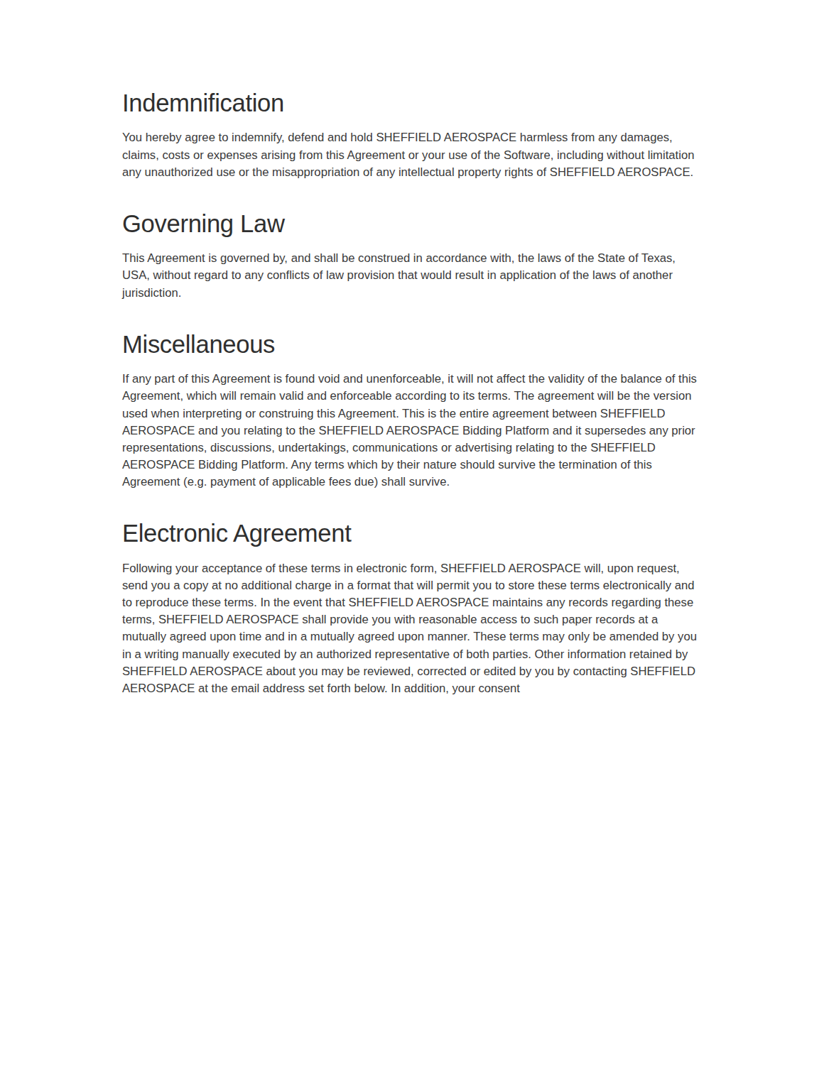Indemnification
You hereby agree to indemnify, defend and hold SHEFFIELD AEROSPACE harmless from any damages, claims, costs or expenses arising from this Agreement or your use of the Software, including without limitation any unauthorized use or the misappropriation of any intellectual property rights of SHEFFIELD AEROSPACE.
Governing Law
This Agreement is governed by, and shall be construed in accordance with, the laws of the State of Texas, USA, without regard to any conflicts of law provision that would result in application of the laws of another jurisdiction.
Miscellaneous
If any part of this Agreement is found void and unenforceable, it will not affect the validity of the balance of this Agreement, which will remain valid and enforceable according to its terms. The agreement will be the version used when interpreting or construing this Agreement. This is the entire agreement between SHEFFIELD AEROSPACE and you relating to the SHEFFIELD AEROSPACE Bidding Platform and it supersedes any prior representations, discussions, undertakings, communications or advertising relating to the SHEFFIELD AEROSPACE Bidding Platform. Any terms which by their nature should survive the termination of this Agreement (e.g. payment of applicable fees due) shall survive.
Electronic Agreement
Following your acceptance of these terms in electronic form, SHEFFIELD AEROSPACE will, upon request, send you a copy at no additional charge in a format that will permit you to store these terms electronically and to reproduce these terms. In the event that SHEFFIELD AEROSPACE maintains any records regarding these terms, SHEFFIELD AEROSPACE shall provide you with reasonable access to such paper records at a mutually agreed upon time and in a mutually agreed upon manner. These terms may only be amended by you in a writing manually executed by an authorized representative of both parties. Other information retained by SHEFFIELD AEROSPACE about you may be reviewed, corrected or edited by you by contacting SHEFFIELD AEROSPACE at the email address set forth below. In addition, your consent